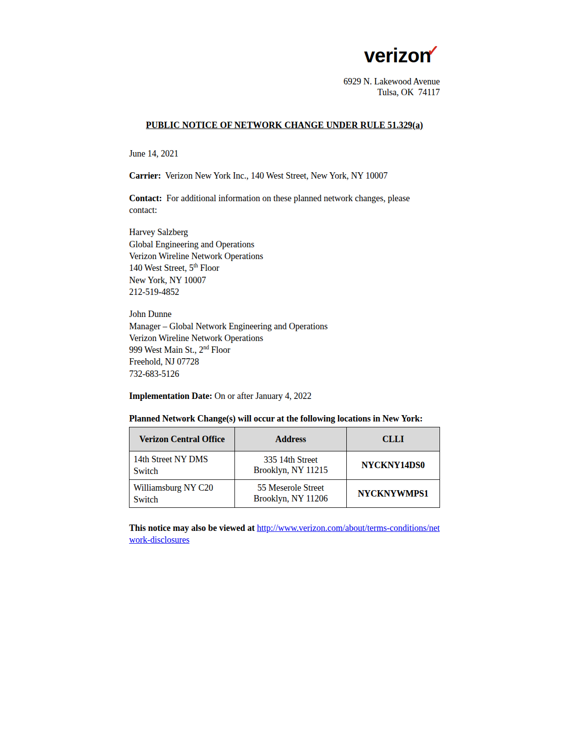verizon✓
6929 N. Lakewood Avenue
Tulsa, OK 74117
PUBLIC NOTICE OF NETWORK CHANGE UNDER RULE 51.329(a)
June 14, 2021
Carrier: Verizon New York Inc., 140 West Street, New York, NY 10007
Contact: For additional information on these planned network changes, please contact:
Harvey Salzberg
Global Engineering and Operations
Verizon Wireline Network Operations
140 West Street, 5th Floor
New York, NY 10007
212-519-4852
John Dunne
Manager – Global Network Engineering and Operations
Verizon Wireline Network Operations
999 West Main St., 2nd Floor
Freehold, NJ 07728
732-683-5126
Implementation Date: On or after January 4, 2022
Planned Network Change(s) will occur at the following locations in New York:
| Verizon Central Office | Address | CLLI |
| --- | --- | --- |
| 14th Street NY DMS Switch | 335 14th Street Brooklyn, NY 11215 | NYCKNY14DS0 |
| Williamsburg NY C20 Switch | 55 Meserole Street Brooklyn, NY 11206 | NYCKNYWMPS1 |
This notice may also be viewed at http://www.verizon.com/about/terms-conditions/network-disclosures